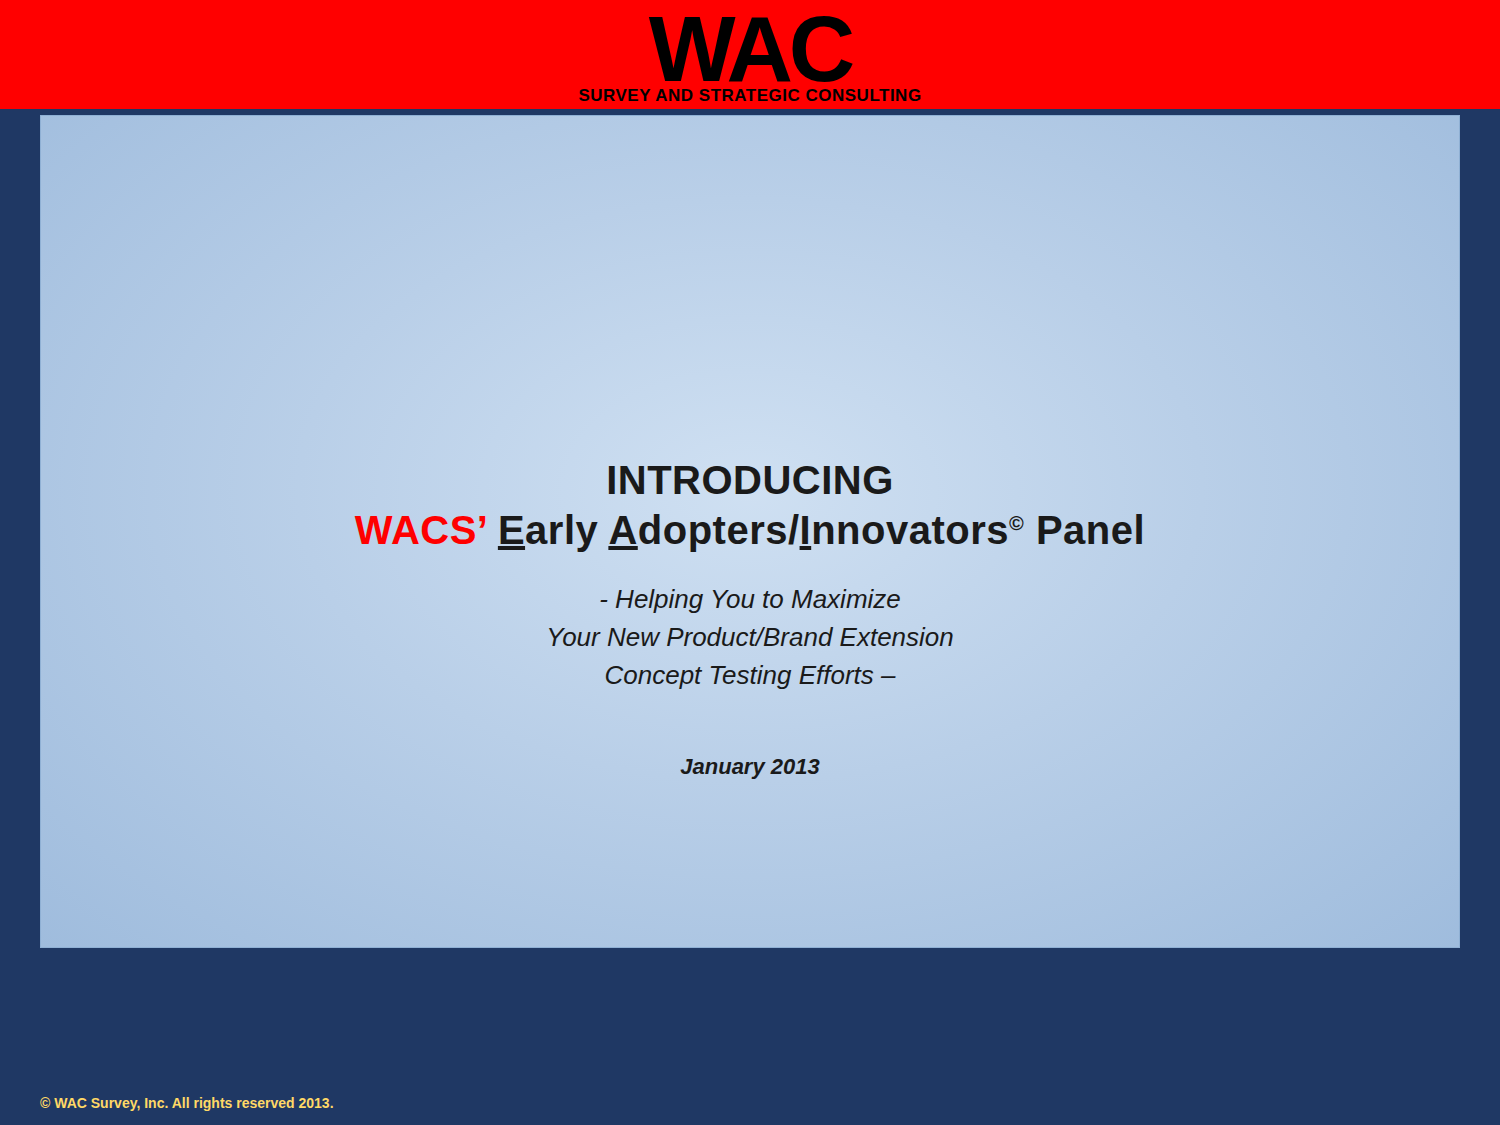WAC SURVEY AND STRATEGIC CONSULTING
INTRODUCING
WACS’ Early Adopters/Innovators© Panel
- Helping You to Maximize
Your New Product/Brand Extension
Concept Testing Efforts –
January 2013
© WAC Survey, Inc. All rights reserved 2013.